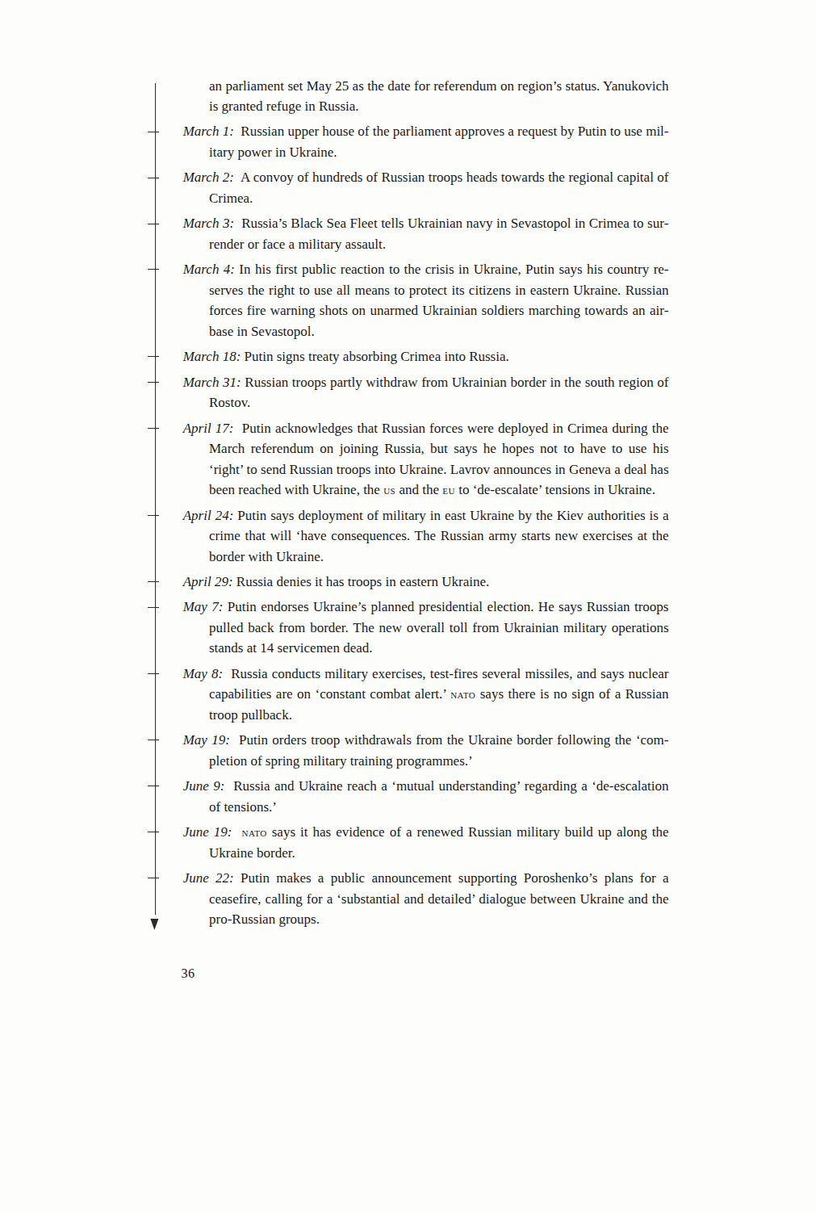an parliament set May 25 as the date for referendum on region’s status. Yanukovich is granted refuge in Russia.
March 1: Russian upper house of the parliament approves a request by Putin to use military power in Ukraine.
March 2: A convoy of hundreds of Russian troops heads towards the regional capital of Crimea.
March 3: Russia’s Black Sea Fleet tells Ukrainian navy in Sevastopol in Crimea to surrender or face a military assault.
March 4: In his first public reaction to the crisis in Ukraine, Putin says his country reserves the right to use all means to protect its citizens in eastern Ukraine. Russian forces fire warning shots on unarmed Ukrainian soldiers marching towards an airbase in Sevastopol.
March 18: Putin signs treaty absorbing Crimea into Russia.
March 31: Russian troops partly withdraw from Ukrainian border in the south region of Rostov.
April 17: Putin acknowledges that Russian forces were deployed in Crimea during the March referendum on joining Russia, but says he hopes not to have to use his ‘right’ to send Russian troops into Ukraine. Lavrov announces in Geneva a deal has been reached with Ukraine, the us and the eu to ‘de-escalate’ tensions in Ukraine.
April 24: Putin says deployment of military in east Ukraine by the Kiev authorities is a crime that will ‘have consequences. The Russian army starts new exercises at the border with Ukraine.
April 29: Russia denies it has troops in eastern Ukraine.
May 7: Putin endorses Ukraine’s planned presidential election. He says Russian troops pulled back from border. The new overall toll from Ukrainian military operations stands at 14 servicemen dead.
May 8: Russia conducts military exercises, test-fires several missiles, and says nuclear capabilities are on ‘constant combat alert.’ nato says there is no sign of a Russian troop pullback.
May 19: Putin orders troop withdrawals from the Ukraine border following the ‘completion of spring military training programmes.’
June 9: Russia and Ukraine reach a ‘mutual understanding’ regarding a ‘de-escalation of tensions.’
June 19: nato says it has evidence of a renewed Russian military build up along the Ukraine border.
June 22: Putin makes a public announcement supporting Poroshenko’s plans for a ceasefire, calling for a ‘substantial and detailed’ dialogue between Ukraine and the pro-Russian groups.
36